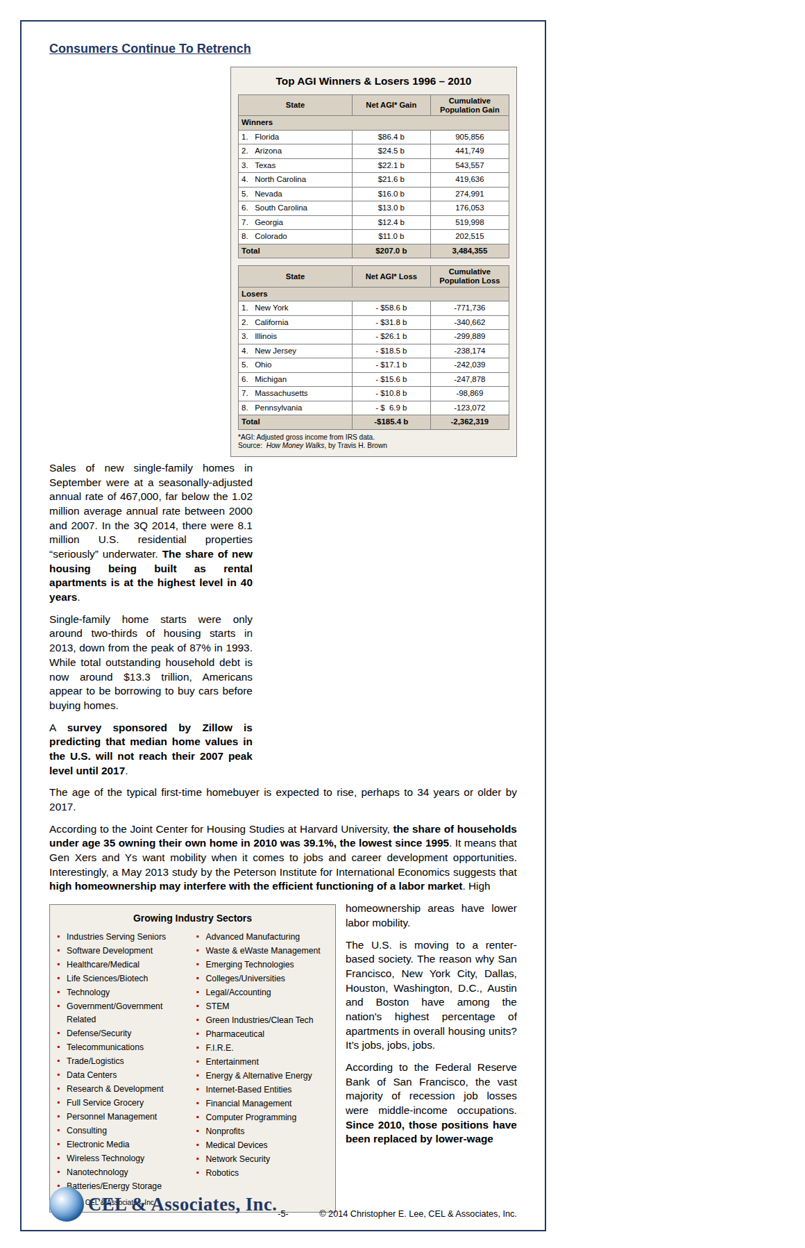Consumers Continue To Retrench
Top AGI Winners & Losers 1996 – 2010
| State | Net AGI* Gain | Cumulative Population Gain |
| --- | --- | --- |
| Winners |
| 1. Florida | $86.4 b | 905,856 |
| 2. Arizona | $24.5 b | 441,749 |
| 3. Texas | $22.1 b | 543,557 |
| 4. North Carolina | $21.6 b | 419,636 |
| 5. Nevada | $16.0 b | 274,991 |
| 6. South Carolina | $13.0 b | 176,053 |
| 7. Georgia | $12.4 b | 519,998 |
| 8. Colorado | $11.0 b | 202,515 |
| Total | $207.0 b | 3,484,355 |
| State | Net AGI* Loss | Cumulative Population Loss |
| --- | --- | --- |
| Losers |
| 1. New York | - $58.6 b | -771,736 |
| 2. California | - $31.8 b | -340,662 |
| 3. Illinois | - $26.1 b | -299,889 |
| 4. New Jersey | - $18.5 b | -238,174 |
| 5. Ohio | - $17.1 b | -242,039 |
| 6. Michigan | - $15.6 b | -247,878 |
| 7. Massachusetts | - $10.8 b | -98,869 |
| 8. Pennsylvania | - $ 6.9 b | -123,072 |
| Total | -$185.4 b | -2,362,319 |
*AGI: Adjusted gross income from IRS data.
Source: How Money Walks, by Travis H. Brown
Sales of new single-family homes in September were at a seasonally-adjusted annual rate of 467,000, far below the 1.02 million average annual rate between 2000 and 2007. In the 3Q 2014, there were 8.1 million U.S. residential properties “seriously” underwater. The share of new housing being built as rental apartments is at the highest level in 40 years.
Single-family home starts were only around two-thirds of housing starts in 2013, down from the peak of 87% in 1993. While total outstanding household debt is now around $13.3 trillion, Americans appear to be borrowing to buy cars before buying homes.
A survey sponsored by Zillow is predicting that median home values in the U.S. will not reach their 2007 peak level until 2017.
The age of the typical first-time homebuyer is expected to rise, perhaps to 34 years or older by 2017.
According to the Joint Center for Housing Studies at Harvard University, the share of households under age 35 owning their own home in 2010 was 39.1%, the lowest since 1995. It means that Gen Xers and Ys want mobility when it comes to jobs and career development opportunities. Interestingly, a May 2013 study by the Peterson Institute for International Economics suggests that high homeownership may interfere with the efficient functioning of a labor market. High
Growing Industry Sectors
Industries Serving Seniors
Software Development
Healthcare/Medical
Life Sciences/Biotech
Technology
Government/Government Related
Defense/Security
Telecommunications
Trade/Logistics
Data Centers
Research & Development
Full Service Grocery
Personnel Management
Consulting
Electronic Media
Wireless Technology
Nanotechnology
Batteries/Energy Storage
Advanced Manufacturing
Waste & eWaste Management
Emerging Technologies
Colleges/Universities
Legal/Accounting
STEM
Green Industries/Clean Tech
Pharmaceutical
F.I.R.E.
Entertainment
Energy & Alternative Energy
Internet-Based Entities
Financial Management
Computer Programming
Nonprofits
Medical Devices
Network Security
Robotics
Source: CEL & Associates, Inc.
homeownership areas have lower labor mobility.
The U.S. is moving to a renter-based society. The reason why San Francisco, New York City, Dallas, Houston, Washington, D.C., Austin and Boston have among the nation's highest percentage of apartments in overall housing units? It’s jobs, jobs, jobs.
According to the Federal Reserve Bank of San Francisco, the vast majority of recession job losses were middle-income occupations. Since 2010, those positions have been replaced by lower-wage
CEL & Associates, Inc.
-5-
© 2014 Christopher E. Lee, CEL & Associates, Inc.